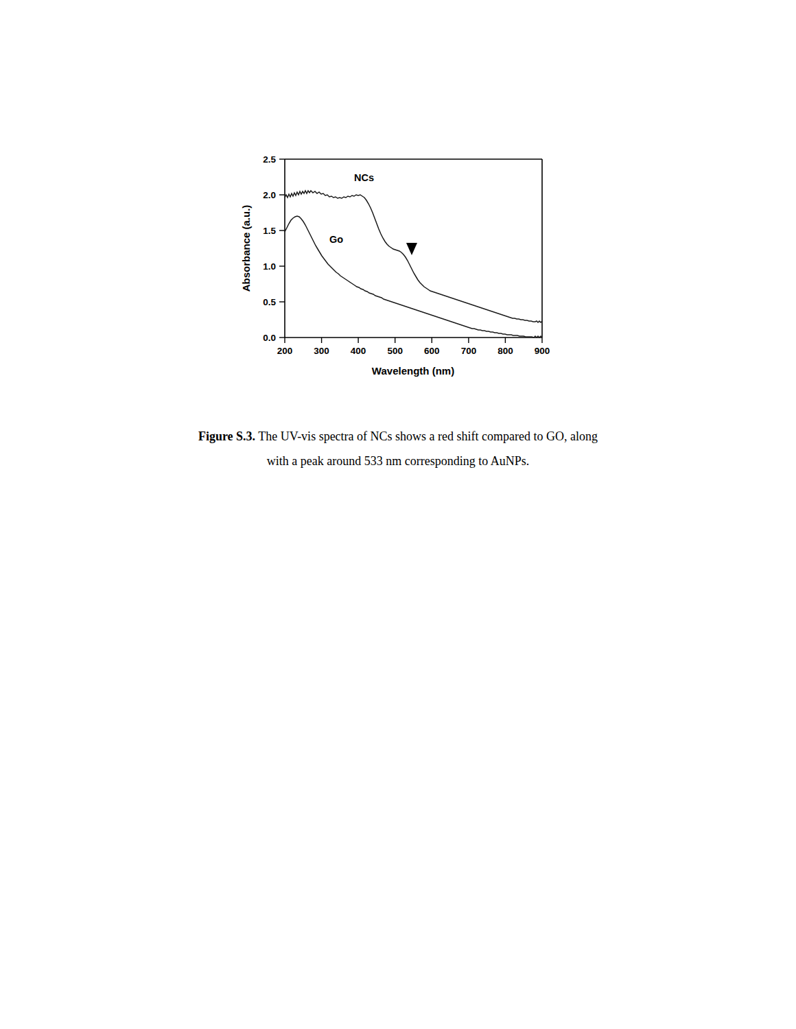0.0 0.5 1.0 1.5 2.0 2.5 200 300 400 500 600 700 800 900 Wavelength (nm) Absorbance (a.u.) NCs Go
Figure S.3. The UV-vis spectra of NCs shows a red shift compared to GO, along with a peak around 533 nm corresponding to AuNPs.